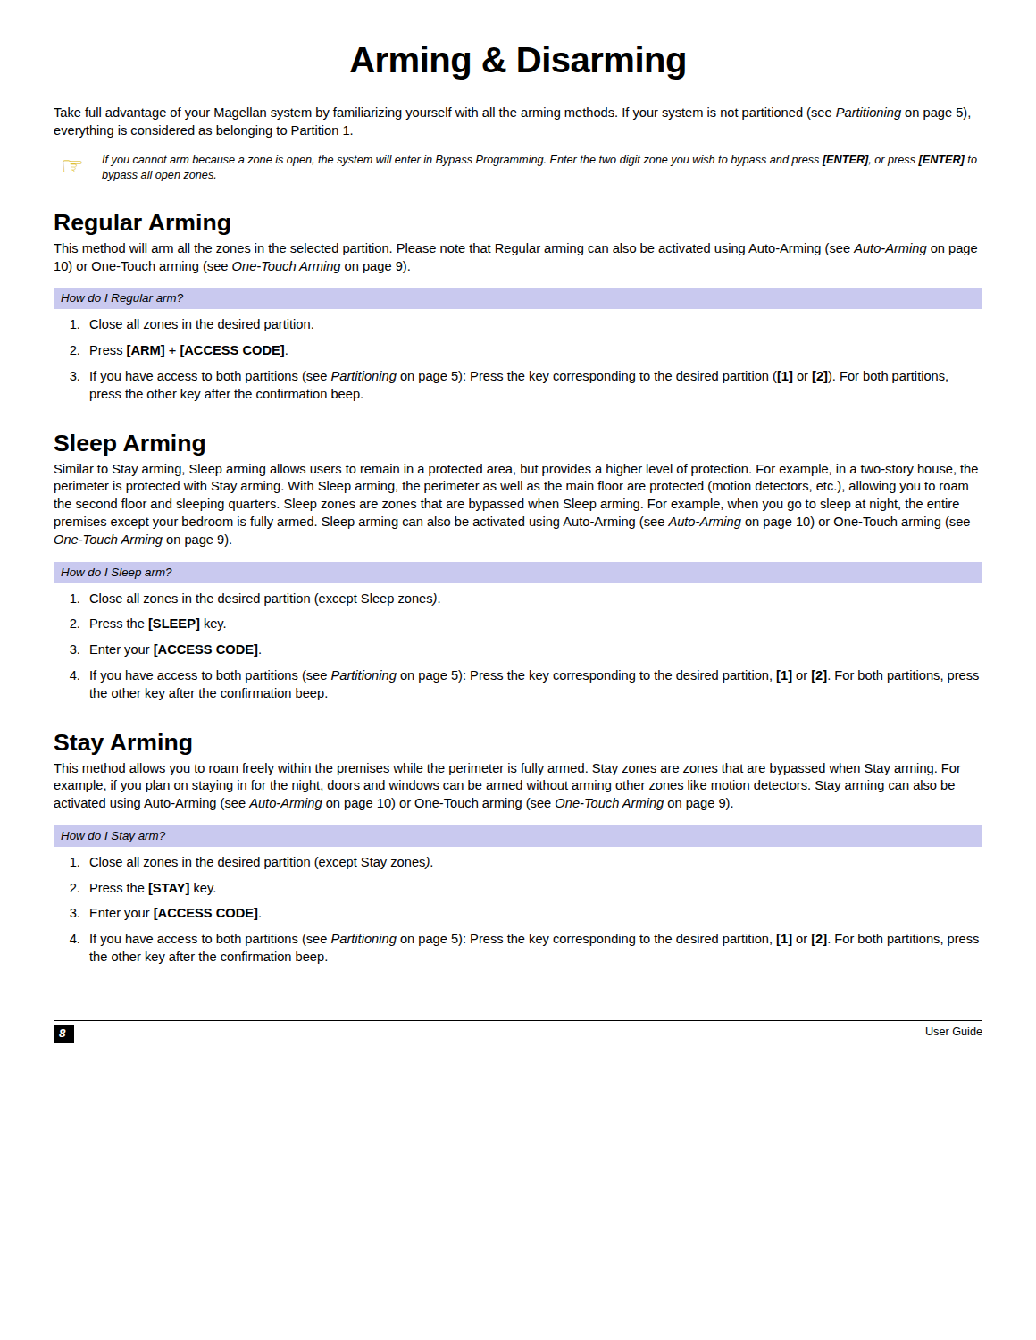Arming & Disarming
Take full advantage of your Magellan system by familiarizing yourself with all the arming methods. If your system is not partitioned (see Partitioning on page 5), everything is considered as belonging to Partition 1.
☞
If you cannot arm because a zone is open, the system will enter in Bypass Programming. Enter the two digit zone you wish to bypass and press [ENTER], or press [ENTER] to bypass all open zones.
Regular Arming
This method will arm all the zones in the selected partition. Please note that Regular arming can also be activated using Auto-Arming (see Auto-Arming on page 10) or One-Touch arming (see One-Touch Arming on page 9).
How do I Regular arm?
Close all zones in the desired partition.
Press [ARM] + [ACCESS CODE].
If you have access to both partitions (see Partitioning on page 5): Press the key corresponding to the desired partition ([1] or [2]). For both partitions, press the other key after the confirmation beep.
Sleep Arming
Similar to Stay arming, Sleep arming allows users to remain in a protected area, but provides a higher level of protection. For example, in a two-story house, the perimeter is protected with Stay arming. With Sleep arming, the perimeter as well as the main floor are protected (motion detectors, etc.), allowing you to roam the second floor and sleeping quarters. Sleep zones are zones that are bypassed when Sleep arming. For example, when you go to sleep at night, the entire premises except your bedroom is fully armed. Sleep arming can also be activated using Auto-Arming (see Auto-Arming on page 10) or One-Touch arming (see One-Touch Arming on page 9).
How do I Sleep arm?
Close all zones in the desired partition (except Sleep zones).
Press the [SLEEP] key.
Enter your [ACCESS CODE].
If you have access to both partitions (see Partitioning on page 5): Press the key corresponding to the desired partition, [1] or [2]. For both partitions, press the other key after the confirmation beep.
Stay Arming
This method allows you to roam freely within the premises while the perimeter is fully armed. Stay zones are zones that are bypassed when Stay arming. For example, if you plan on staying in for the night, doors and windows can be armed without arming other zones like motion detectors. Stay arming can also be activated using Auto-Arming (see Auto-Arming on page 10) or One-Touch arming (see One-Touch Arming on page 9).
How do I Stay arm?
Close all zones in the desired partition (except Stay zones).
Press the [STAY] key.
Enter your [ACCESS CODE].
If you have access to both partitions (see Partitioning on page 5): Press the key corresponding to the desired partition, [1] or [2]. For both partitions, press the other key after the confirmation beep.
8 User Guide